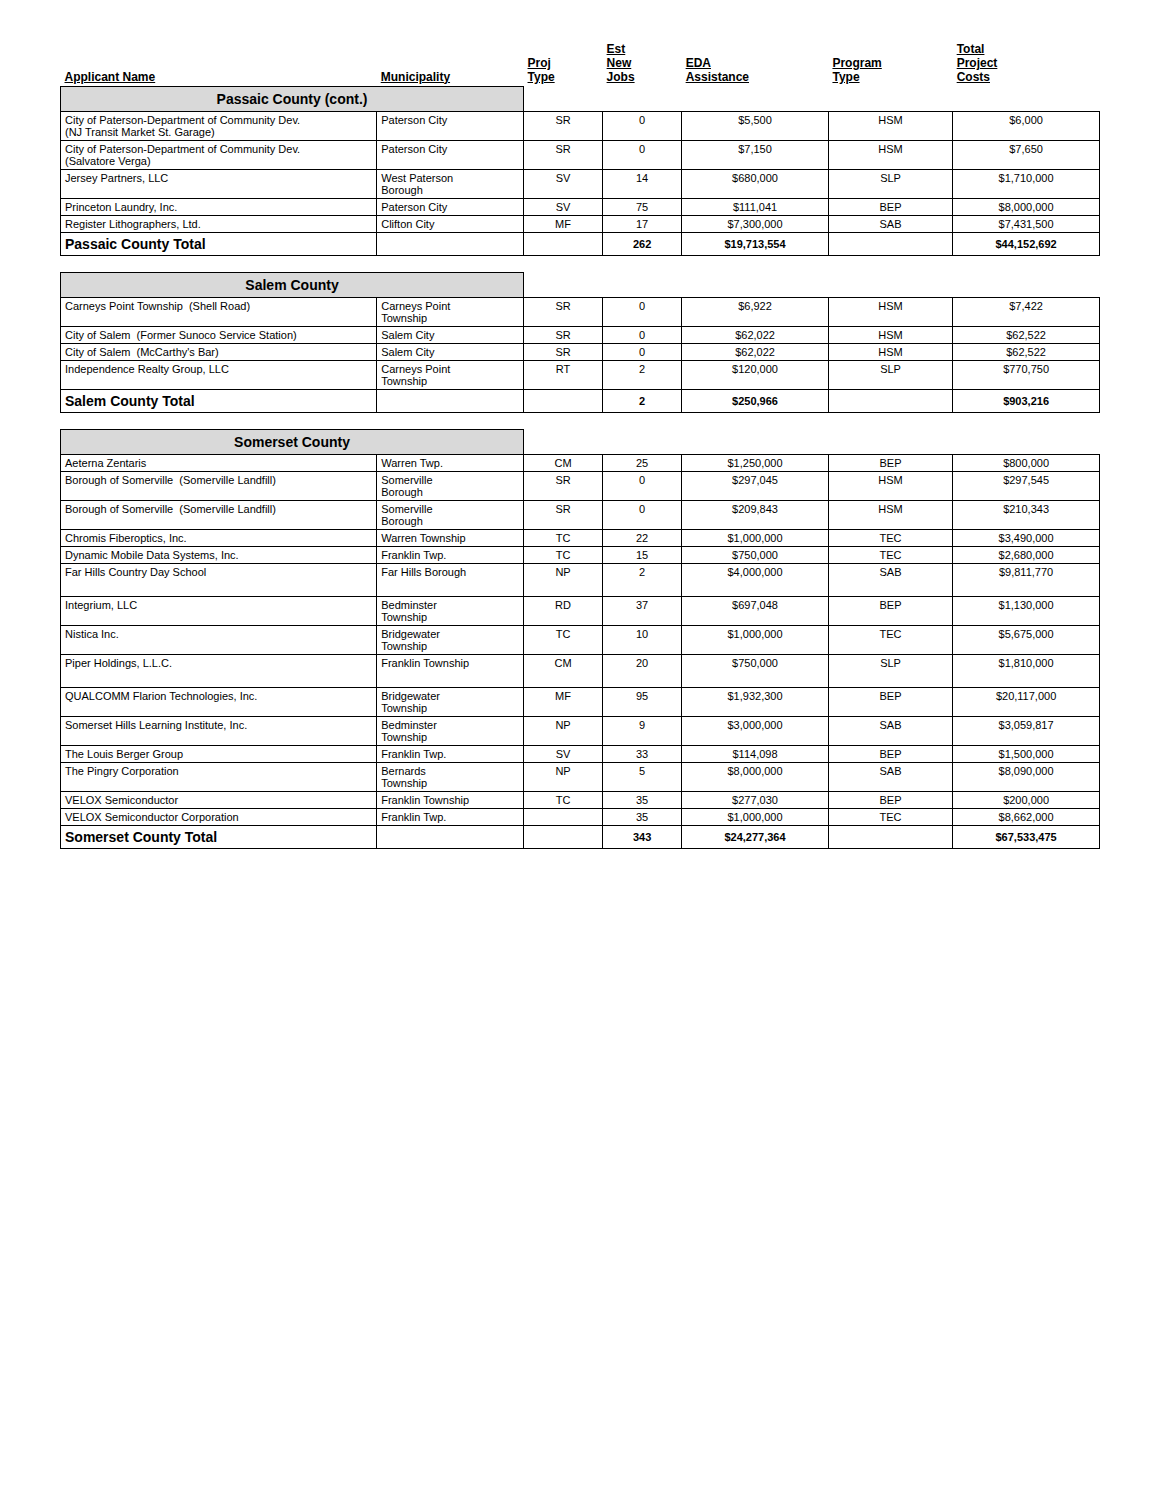| Applicant Name | Municipality | Proj Type | Est New Jobs | EDA Assistance | Program Type | Total Project Costs |
| Passaic County (cont.) | |
| City of Paterson-Department of Community Dev. (NJ Transit Market St. Garage) | Paterson City | SR | 0 | $5,500 | HSM | $6,000 |
| City of Paterson-Department of Community Dev. (Salvatore Verga) | Paterson City | SR | 0 | $7,150 | HSM | $7,650 |
| Jersey Partners, LLC | West Paterson Borough | SV | 14 | $680,000 | SLP | $1,710,000 |
| Princeton Laundry, Inc. | Paterson City | SV | 75 | $111,041 | BEP | $8,000,000 |
| Register Lithographers, Ltd. | Clifton City | MF | 17 | $7,300,000 | SAB | $7,431,500 |
| Passaic County Total | | | 262 | $19,713,554 | | $44,152,692 |
| Salem County | |
| Carneys Point Township (Shell Road) | Carneys Point Township | SR | 0 | $6,922 | HSM | $7,422 |
| City of Salem (Former Sunoco Service Station) | Salem City | SR | 0 | $62,022 | HSM | $62,522 |
| City of Salem (McCarthy's Bar) | Salem City | SR | 0 | $62,022 | HSM | $62,522 |
| Independence Realty Group, LLC | Carneys Point Township | RT | 2 | $120,000 | SLP | $770,750 |
| Salem County Total | | | 2 | $250,966 | | $903,216 |
| Somerset County | |
| Aeterna Zentaris | Warren Twp. | CM | 25 | $1,250,000 | BEP | $800,000 |
| Borough of Somerville (Somerville Landfill) | Somerville Borough | SR | 0 | $297,045 | HSM | $297,545 |
| Borough of Somerville (Somerville Landfill) | Somerville Borough | SR | 0 | $209,843 | HSM | $210,343 |
| Chromis Fiberoptics, Inc. | Warren Township | TC | 22 | $1,000,000 | TEC | $3,490,000 |
| Dynamic Mobile Data Systems, Inc. | Franklin Twp. | TC | 15 | $750,000 | TEC | $2,680,000 |
| Far Hills Country Day School | Far Hills Borough | NP | 2 | $4,000,000 | SAB | $9,811,770 |
| Integrium, LLC | Bedminster Township | RD | 37 | $697,048 | BEP | $1,130,000 |
| Nistica Inc. | Bridgewater Township | TC | 10 | $1,000,000 | TEC | $5,675,000 |
| Piper Holdings, L.L.C. | Franklin Township | CM | 20 | $750,000 | SLP | $1,810,000 |
| QUALCOMM Flarion Technologies, Inc. | Bridgewater Township | MF | 95 | $1,932,300 | BEP | $20,117,000 |
| Somerset Hills Learning Institute, Inc. | Bedminster Township | NP | 9 | $3,000,000 | SAB | $3,059,817 |
| The Louis Berger Group | Franklin Twp. | SV | 33 | $114,098 | BEP | $1,500,000 |
| The Pingry Corporation | Bernards Township | NP | 5 | $8,000,000 | SAB | $8,090,000 |
| VELOX Semiconductor | Franklin Township | TC | 35 | $277,030 | BEP | $200,000 |
| VELOX Semiconductor Corporation | Franklin Twp. | | 35 | $1,000,000 | TEC | $8,662,000 |
| Somerset County Total | | | 343 | $24,277,364 | | $67,533,475 |